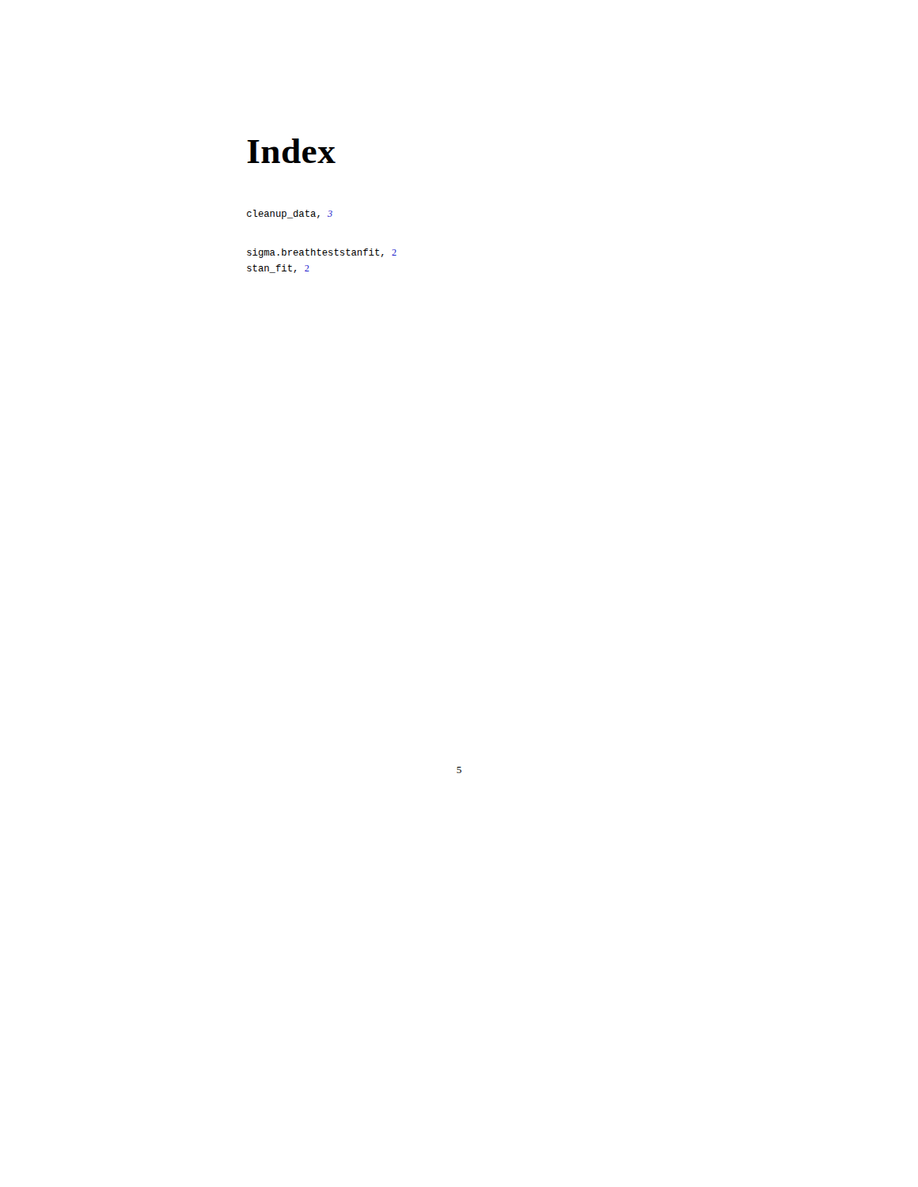Index
cleanup_data, 3
sigma.breathteststanfit, 2
stan_fit, 2
5